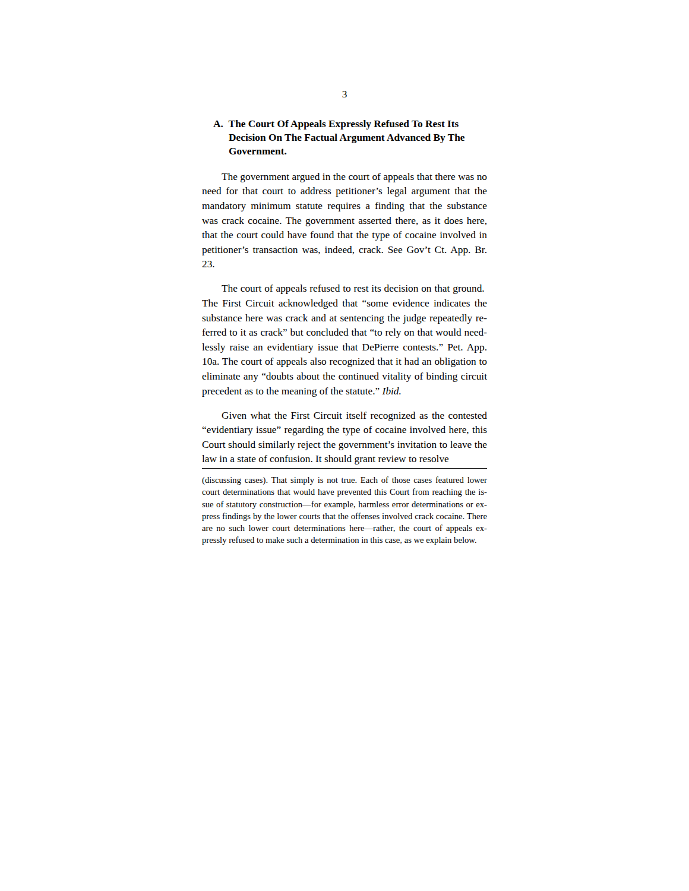3
A. The Court Of Appeals Expressly Refused To Rest Its Decision On The Factual Argument Advanced By The Government.
The government argued in the court of appeals that there was no need for that court to address petitioner’s legal argument that the mandatory minimum statute requires a finding that the substance was crack cocaine. The government asserted there, as it does here, that the court could have found that the type of cocaine involved in petitioner’s transaction was, indeed, crack. See Gov’t Ct. App. Br. 23.
The court of appeals refused to rest its decision on that ground. The First Circuit acknowledged that “some evidence indicates the substance here was crack and at sentencing the judge repeatedly referred to it as crack” but concluded that “to rely on that would needlessly raise an evidentiary issue that DePierre contests.” Pet. App. 10a. The court of appeals also recognized that it had an obligation to eliminate any “doubts about the continued vitality of binding circuit precedent as to the meaning of the statute.” Ibid.
Given what the First Circuit itself recognized as the contested “evidentiary issue” regarding the type of cocaine involved here, this Court should similarly reject the government’s invitation to leave the law in a state of confusion. It should grant review to resolve
(discussing cases). That simply is not true. Each of those cases featured lower court determinations that would have prevented this Court from reaching the issue of statutory construction—for example, harmless error determinations or express findings by the lower courts that the offenses involved crack cocaine. There are no such lower court determinations here—rather, the court of appeals expressly refused to make such a determination in this case, as we explain below.